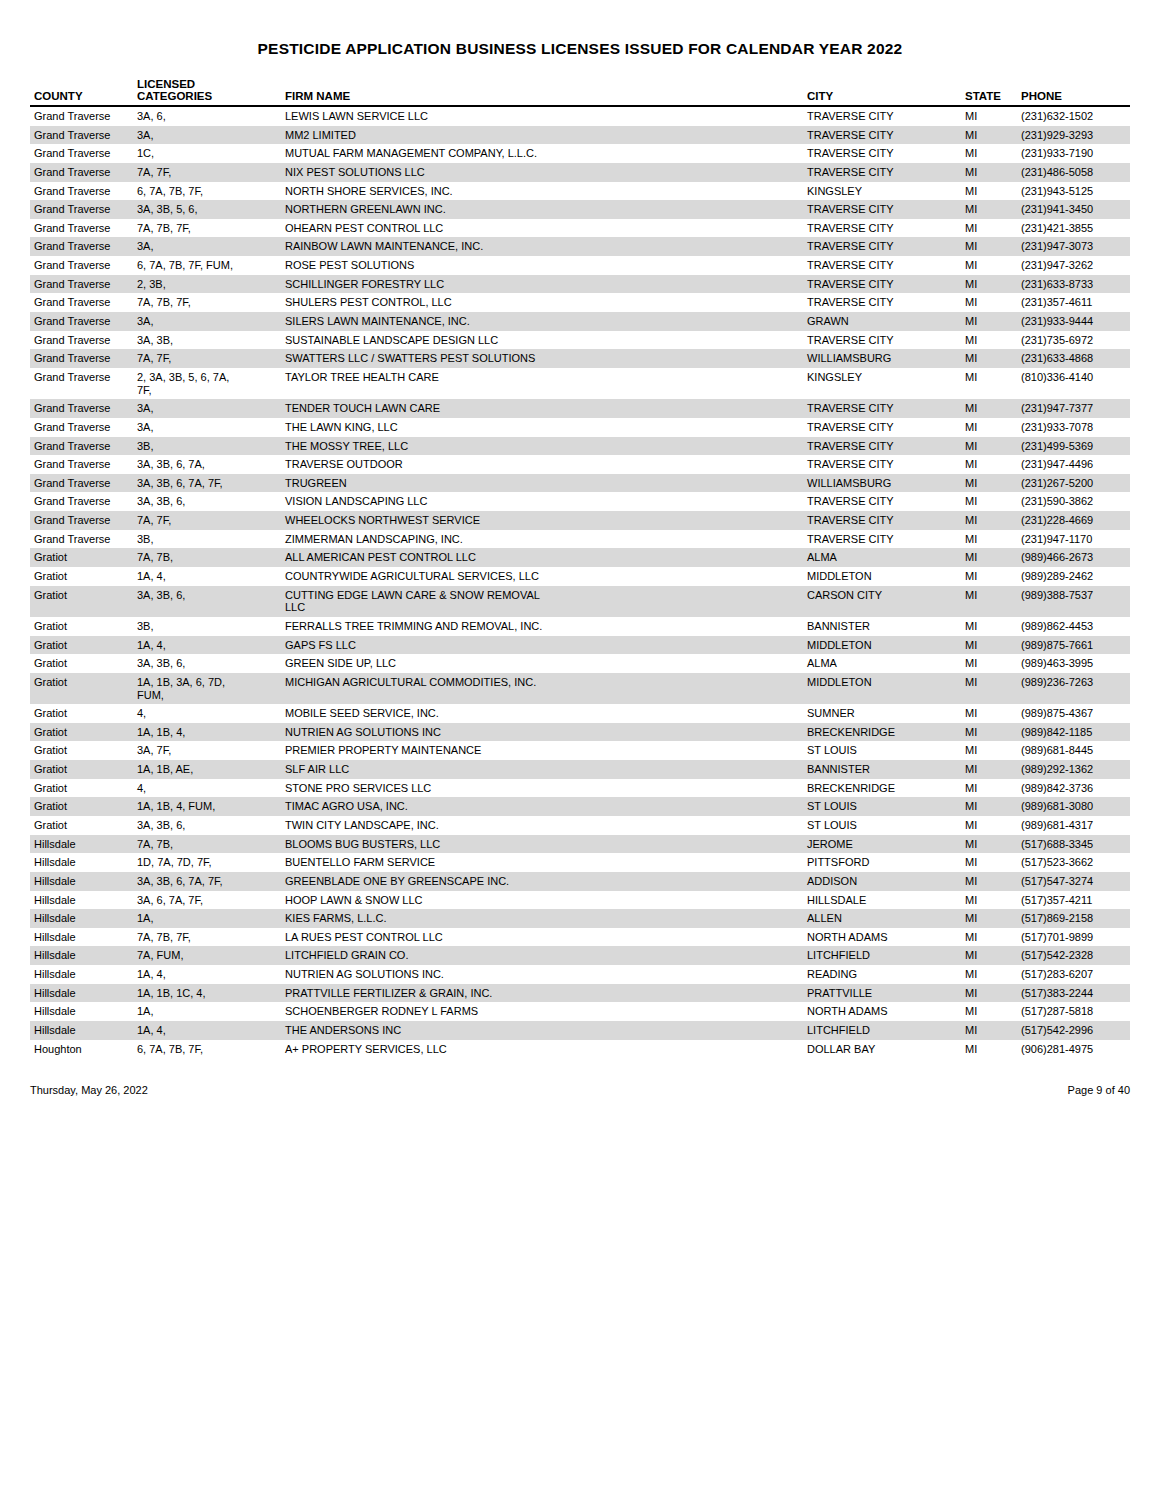PESTICIDE APPLICATION BUSINESS LICENSES ISSUED FOR CALENDAR YEAR 2022
| COUNTY | LICENSED CATEGORIES | FIRM NAME | CITY | STATE | PHONE |
| --- | --- | --- | --- | --- | --- |
| Grand Traverse | 3A, 6, | LEWIS LAWN SERVICE LLC | TRAVERSE CITY | MI | (231)632-1502 |
| Grand Traverse | 3A, | MM2 LIMITED | TRAVERSE CITY | MI | (231)929-3293 |
| Grand Traverse | 1C, | MUTUAL FARM MANAGEMENT COMPANY, L.L.C. | TRAVERSE CITY | MI | (231)933-7190 |
| Grand Traverse | 7A, 7F, | NIX PEST SOLUTIONS LLC | TRAVERSE CITY | MI | (231)486-5058 |
| Grand Traverse | 6, 7A, 7B, 7F, | NORTH SHORE SERVICES, INC. | KINGSLEY | MI | (231)943-5125 |
| Grand Traverse | 3A, 3B, 5, 6, | NORTHERN GREENLAWN INC. | TRAVERSE CITY | MI | (231)941-3450 |
| Grand Traverse | 7A, 7B, 7F, | OHEARN PEST CONTROL LLC | TRAVERSE CITY | MI | (231)421-3855 |
| Grand Traverse | 3A, | RAINBOW LAWN MAINTENANCE, INC. | TRAVERSE CITY | MI | (231)947-3073 |
| Grand Traverse | 6, 7A, 7B, 7F, FUM, | ROSE PEST SOLUTIONS | TRAVERSE CITY | MI | (231)947-3262 |
| Grand Traverse | 2, 3B, | SCHILLINGER FORESTRY LLC | TRAVERSE CITY | MI | (231)633-8733 |
| Grand Traverse | 7A, 7B, 7F, | SHULERS PEST CONTROL, LLC | TRAVERSE CITY | MI | (231)357-4611 |
| Grand Traverse | 3A, | SILERS LAWN MAINTENANCE, INC. | GRAWN | MI | (231)933-9444 |
| Grand Traverse | 3A, 3B, | SUSTAINABLE LANDSCAPE DESIGN LLC | TRAVERSE CITY | MI | (231)735-6972 |
| Grand Traverse | 7A, 7F, | SWATTERS LLC / SWATTERS PEST SOLUTIONS | WILLIAMSBURG | MI | (231)633-4868 |
| Grand Traverse | 2, 3A, 3B, 5, 6, 7A, 7F, | TAYLOR TREE HEALTH CARE | KINGSLEY | MI | (810)336-4140 |
| Grand Traverse | 3A, | TENDER TOUCH LAWN CARE | TRAVERSE CITY | MI | (231)947-7377 |
| Grand Traverse | 3A, | THE LAWN KING, LLC | TRAVERSE CITY | MI | (231)933-7078 |
| Grand Traverse | 3B, | THE MOSSY TREE, LLC | TRAVERSE CITY | MI | (231)499-5369 |
| Grand Traverse | 3A, 3B, 6, 7A, | TRAVERSE OUTDOOR | TRAVERSE CITY | MI | (231)947-4496 |
| Grand Traverse | 3A, 3B, 6, 7A, 7F, | TRUGREEN | WILLIAMSBURG | MI | (231)267-5200 |
| Grand Traverse | 3A, 3B, 6, | VISION LANDSCAPING LLC | TRAVERSE CITY | MI | (231)590-3862 |
| Grand Traverse | 7A, 7F, | WHEELOCKS NORTHWEST SERVICE | TRAVERSE CITY | MI | (231)228-4669 |
| Grand Traverse | 3B, | ZIMMERMAN LANDSCAPING, INC. | TRAVERSE CITY | MI | (231)947-1170 |
| Gratiot | 7A, 7B, | ALL AMERICAN PEST CONTROL LLC | ALMA | MI | (989)466-2673 |
| Gratiot | 1A, 4, | COUNTRYWIDE AGRICULTURAL SERVICES, LLC | MIDDLETON | MI | (989)289-2462 |
| Gratiot | 3A, 3B, 6, | CUTTING EDGE LAWN CARE & SNOW REMOVAL LLC | CARSON CITY | MI | (989)388-7537 |
| Gratiot | 3B, | FERRALLS TREE TRIMMING AND REMOVAL, INC. | BANNISTER | MI | (989)862-4453 |
| Gratiot | 1A, 4, | GAPS FS LLC | MIDDLETON | MI | (989)875-7661 |
| Gratiot | 3A, 3B, 6, | GREEN SIDE UP, LLC | ALMA | MI | (989)463-3995 |
| Gratiot | 1A, 1B, 3A, 6, 7D, FUM, | MICHIGAN AGRICULTURAL COMMODITIES, INC. | MIDDLETON | MI | (989)236-7263 |
| Gratiot | 4, | MOBILE SEED SERVICE, INC. | SUMNER | MI | (989)875-4367 |
| Gratiot | 1A, 1B, 4, | NUTRIEN AG SOLUTIONS INC | BRECKENRIDGE | MI | (989)842-1185 |
| Gratiot | 3A, 7F, | PREMIER PROPERTY MAINTENANCE | ST LOUIS | MI | (989)681-8445 |
| Gratiot | 1A, 1B, AE, | SLF AIR LLC | BANNISTER | MI | (989)292-1362 |
| Gratiot | 4, | STONE PRO SERVICES LLC | BRECKENRIDGE | MI | (989)842-3736 |
| Gratiot | 1A, 1B, 4, FUM, | TIMAC AGRO USA, INC. | ST LOUIS | MI | (989)681-3080 |
| Gratiot | 3A, 3B, 6, | TWIN CITY LANDSCAPE, INC. | ST LOUIS | MI | (989)681-4317 |
| Hillsdale | 7A, 7B, | BLOOMS BUG BUSTERS, LLC | JEROME | MI | (517)688-3345 |
| Hillsdale | 1D, 7A, 7D, 7F, | BUENTELLO FARM SERVICE | PITTSFORD | MI | (517)523-3662 |
| Hillsdale | 3A, 3B, 6, 7A, 7F, | GREENBLADE ONE BY GREENSCAPE INC. | ADDISON | MI | (517)547-3274 |
| Hillsdale | 3A, 6, 7A, 7F, | HOOP LAWN & SNOW LLC | HILLSDALE | MI | (517)357-4211 |
| Hillsdale | 1A, | KIES FARMS, L.L.C. | ALLEN | MI | (517)869-2158 |
| Hillsdale | 7A, 7B, 7F, | LA RUES PEST CONTROL LLC | NORTH ADAMS | MI | (517)701-9899 |
| Hillsdale | 7A, FUM, | LITCHFIELD GRAIN CO. | LITCHFIELD | MI | (517)542-2328 |
| Hillsdale | 1A, 4, | NUTRIEN AG SOLUTIONS INC. | READING | MI | (517)283-6207 |
| Hillsdale | 1A, 1B, 1C, 4, | PRATTVILLE FERTILIZER & GRAIN, INC. | PRATTVILLE | MI | (517)383-2244 |
| Hillsdale | 1A, | SCHOENBERGER RODNEY L FARMS | NORTH ADAMS | MI | (517)287-5818 |
| Hillsdale | 1A, 4, | THE ANDERSONS INC | LITCHFIELD | MI | (517)542-2996 |
| Houghton | 6, 7A, 7B, 7F, | A+ PROPERTY SERVICES, LLC | DOLLAR BAY | MI | (906)281-4975 |
Thursday, May 26, 2022 Page 9 of 40